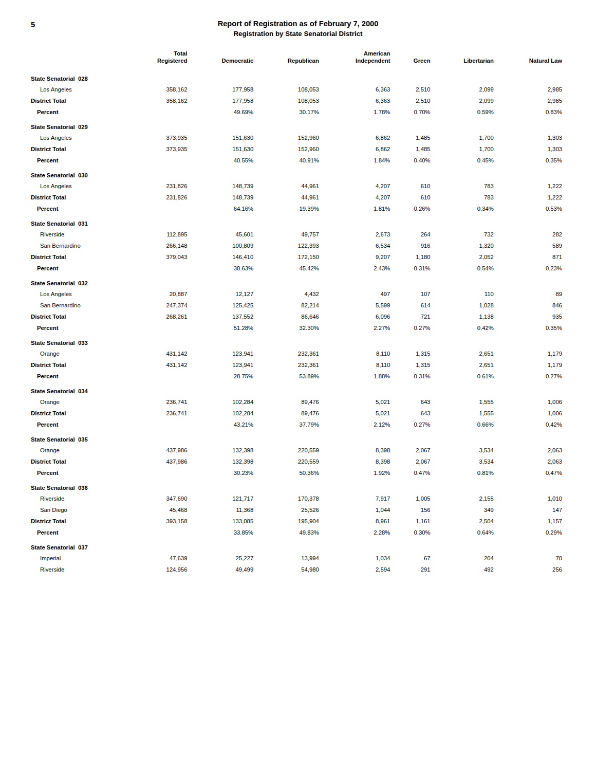5
Report of Registration as of February 7, 2000
Registration by State Senatorial District
| | Total Registered | Democratic | Republican | American Independent | Green | Libertarian | Natural Law |
| --- | --- | --- | --- | --- | --- | --- | --- |
| State Senatorial 028 |
| Los Angeles | 358,162 | 177,958 | 108,053 | 6,363 | 2,510 | 2,099 | 2,985 |
| District Total | 358,162 | 177,958 | 108,053 | 6,363 | 2,510 | 2,099 | 2,985 |
| Percent | | 49.69% | 30.17% | 1.78% | 0.70% | 0.59% | 0.83% |
| State Senatorial 029 |
| Los Angeles | 373,935 | 151,630 | 152,960 | 6,862 | 1,485 | 1,700 | 1,303 |
| District Total | 373,935 | 151,630 | 152,960 | 6,862 | 1,485 | 1,700 | 1,303 |
| Percent | | 40.55% | 40.91% | 1.84% | 0.40% | 0.45% | 0.35% |
| State Senatorial 030 |
| Los Angeles | 231,826 | 148,739 | 44,961 | 4,207 | 610 | 783 | 1,222 |
| District Total | 231,826 | 148,739 | 44,961 | 4,207 | 610 | 783 | 1,222 |
| Percent | | 64.16% | 19.39% | 1.81% | 0.26% | 0.34% | 0.53% |
| State Senatorial 031 |
| Riverside | 112,895 | 45,601 | 49,757 | 2,673 | 264 | 732 | 282 |
| San Bernardino | 266,148 | 100,809 | 122,393 | 6,534 | 916 | 1,320 | 589 |
| District Total | 379,043 | 146,410 | 172,150 | 9,207 | 1,180 | 2,052 | 871 |
| Percent | | 38.63% | 45.42% | 2.43% | 0.31% | 0.54% | 0.23% |
| State Senatorial 032 |
| Los Angeles | 20,887 | 12,127 | 4,432 | 497 | 107 | 110 | 89 |
| San Bernardino | 247,374 | 125,425 | 82,214 | 5,599 | 614 | 1,028 | 846 |
| District Total | 268,261 | 137,552 | 86,646 | 6,096 | 721 | 1,138 | 935 |
| Percent | | 51.28% | 32.30% | 2.27% | 0.27% | 0.42% | 0.35% |
| State Senatorial 033 |
| Orange | 431,142 | 123,941 | 232,361 | 8,110 | 1,315 | 2,651 | 1,179 |
| District Total | 431,142 | 123,941 | 232,361 | 8,110 | 1,315 | 2,651 | 1,179 |
| Percent | | 28.75% | 53.89% | 1.88% | 0.31% | 0.61% | 0.27% |
| State Senatorial 034 |
| Orange | 236,741 | 102,284 | 89,476 | 5,021 | 643 | 1,555 | 1,006 |
| District Total | 236,741 | 102,284 | 89,476 | 5,021 | 643 | 1,555 | 1,006 |
| Percent | | 43.21% | 37.79% | 2.12% | 0.27% | 0.66% | 0.42% |
| State Senatorial 035 |
| Orange | 437,986 | 132,398 | 220,559 | 8,398 | 2,067 | 3,534 | 2,063 |
| District Total | 437,986 | 132,398 | 220,559 | 8,398 | 2,067 | 3,534 | 2,063 |
| Percent | | 30.23% | 50.36% | 1.92% | 0.47% | 0.81% | 0.47% |
| State Senatorial 036 |
| Riverside | 347,690 | 121,717 | 170,378 | 7,917 | 1,005 | 2,155 | 1,010 |
| San Diego | 45,468 | 11,368 | 25,526 | 1,044 | 156 | 349 | 147 |
| District Total | 393,158 | 133,085 | 195,904 | 8,961 | 1,161 | 2,504 | 1,157 |
| Percent | | 33.85% | 49.83% | 2.28% | 0.30% | 0.64% | 0.29% |
| State Senatorial 037 |
| Imperial | 47,639 | 25,227 | 13,994 | 1,034 | 67 | 204 | 70 |
| Riverside | 124,956 | 49,499 | 54,980 | 2,594 | 291 | 492 | 256 |